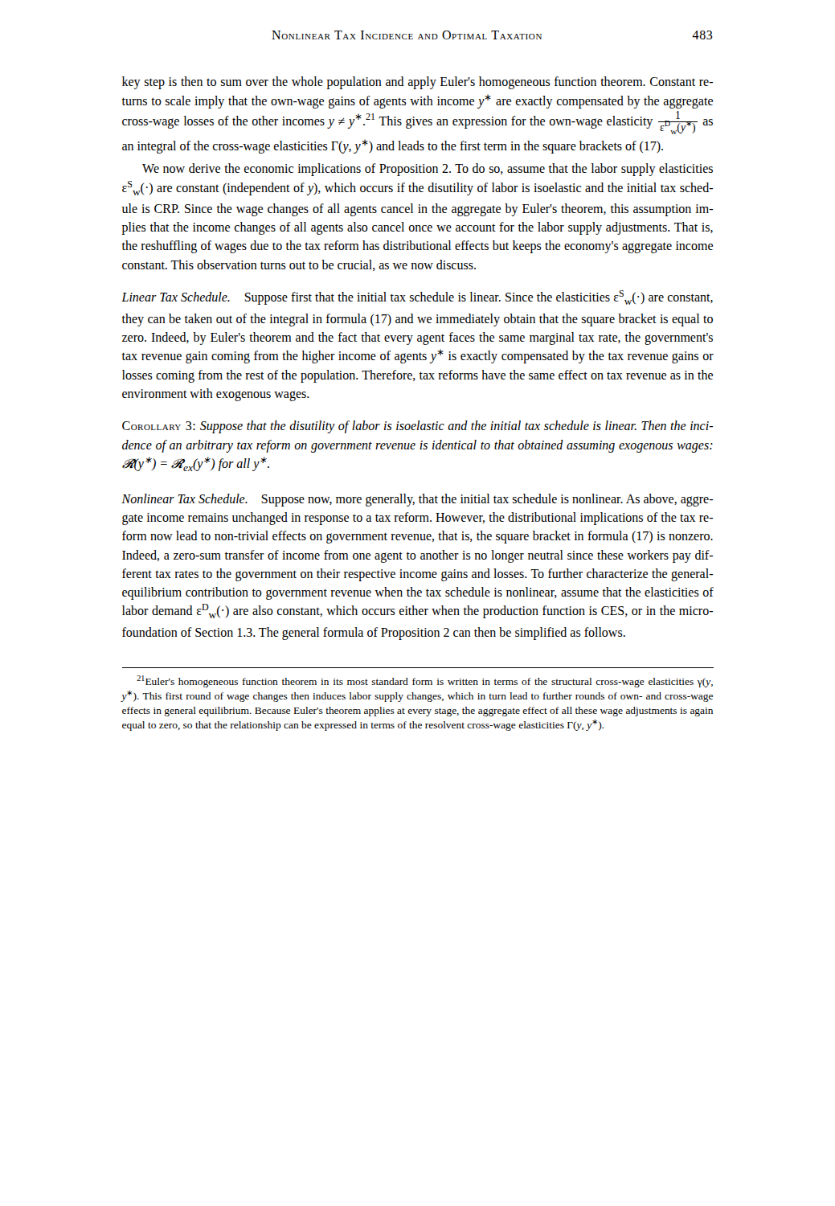Nonlinear Tax Incidence and Optimal Taxation 483
key step is then to sum over the whole population and apply Euler's homogeneous function theorem. Constant returns to scale imply that the own-wage gains of agents with income y∗ are exactly compensated by the aggregate cross-wage losses of the other incomes y ≠ y∗.21 This gives an expression for the own-wage elasticity 1 εDw(y∗) as an integral of the cross-wage elasticities Γ(y, y∗) and leads to the first term in the square brackets of (17).
We now derive the economic implications of Proposition 2. To do so, assume that the labor supply elasticities εSw(·) are constant (independent of y), which occurs if the disutility of labor is isoelastic and the initial tax schedule is CRP. Since the wage changes of all agents cancel in the aggregate by Euler's theorem, this assumption implies that the income changes of all agents also cancel once we account for the labor supply adjustments. That is, the reshuffling of wages due to the tax reform has distributional effects but keeps the economy's aggregate income constant. This observation turns out to be crucial, as we now discuss.
Linear Tax Schedule.
Suppose first that the initial tax schedule is linear. Since the elasticities εSw(·) are constant, they can be taken out of the integral in formula (17) and we immediately obtain that the square bracket is equal to zero. Indeed, by Euler's theorem and the fact that every agent faces the same marginal tax rate, the government's tax revenue gain coming from the higher income of agents y∗ is exactly compensated by the tax revenue gains or losses coming from the rest of the population. Therefore, tax reforms have the same effect on tax revenue as in the environment with exogenous wages.
Corollary 3: Suppose that the disutility of labor is isoelastic and the initial tax schedule is linear. Then the incidence of an arbitrary tax reform on government revenue is identical to that obtained assuming exogenous wages: 𝓡̂(y∗) = 𝓡̂ex(y∗) for all y∗.
Nonlinear Tax Schedule.
Suppose now, more generally, that the initial tax schedule is nonlinear. As above, aggregate income remains unchanged in response to a tax reform. However, the distributional implications of the tax reform now lead to non-trivial effects on government revenue, that is, the square bracket in formula (17) is nonzero. Indeed, a zero-sum transfer of income from one agent to another is no longer neutral since these workers pay different tax rates to the government on their respective income gains and losses. To further characterize the general-equilibrium contribution to government revenue when the tax schedule is nonlinear, assume that the elasticities of labor demand εDw(·) are also constant, which occurs either when the production function is CES, or in the microfoundation of Section 1.3. The general formula of Proposition 2 can then be simplified as follows.
21Euler's homogeneous function theorem in its most standard form is written in terms of the structural cross-wage elasticities γ(y, y∗). This first round of wage changes then induces labor supply changes, which in turn lead to further rounds of own- and cross-wage effects in general equilibrium. Because Euler's theorem applies at every stage, the aggregate effect of all these wage adjustments is again equal to zero, so that the relationship can be expressed in terms of the resolvent cross-wage elasticities Γ(y, y∗).